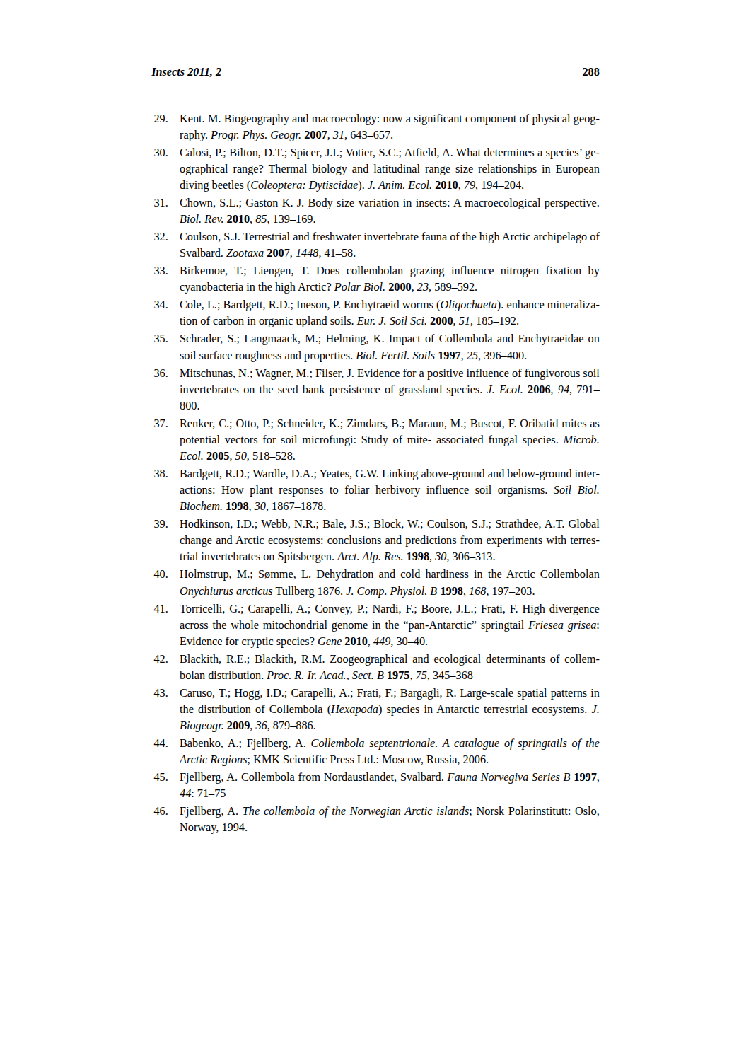Insects 2011, 2
288
29. Kent. M. Biogeography and macroecology: now a significant component of physical geography. Progr. Phys. Geogr. 2007, 31, 643–657.
30. Calosi, P.; Bilton, D.T.; Spicer, J.I.; Votier, S.C.; Atfield, A. What determines a species’ geographical range? Thermal biology and latitudinal range size relationships in European diving beetles (Coleoptera: Dytiscidae). J. Anim. Ecol. 2010, 79, 194–204.
31. Chown, S.L.; Gaston K. J. Body size variation in insects: A macroecological perspective. Biol. Rev. 2010, 85, 139–169.
32. Coulson, S.J. Terrestrial and freshwater invertebrate fauna of the high Arctic archipelago of Svalbard. Zootaxa 2007, 1448, 41–58.
33. Birkemoe, T.; Liengen, T. Does collembolan grazing influence nitrogen fixation by cyanobacteria in the high Arctic? Polar Biol. 2000, 23, 589–592.
34. Cole, L.; Bardgett, R.D.; Ineson, P. Enchytraeid worms (Oligochaeta). enhance mineralization of carbon in organic upland soils. Eur. J. Soil Sci. 2000, 51, 185–192.
35. Schrader, S.; Langmaack, M.; Helming, K. Impact of Collembola and Enchytraeidae on soil surface roughness and properties. Biol. Fertil. Soils 1997, 25, 396–400.
36. Mitschunas, N.; Wagner, M.; Filser, J. Evidence for a positive influence of fungivorous soil invertebrates on the seed bank persistence of grassland species. J. Ecol. 2006, 94, 791–800.
37. Renker, C.; Otto, P.; Schneider, K.; Zimdars, B.; Maraun, M.; Buscot, F. Oribatid mites as potential vectors for soil microfungi: Study of mite- associated fungal species. Microb. Ecol. 2005, 50, 518–528.
38. Bardgett, R.D.; Wardle, D.A.; Yeates, G.W. Linking above-ground and below-ground interactions: How plant responses to foliar herbivory influence soil organisms. Soil Biol. Biochem. 1998, 30, 1867–1878.
39. Hodkinson, I.D.; Webb, N.R.; Bale, J.S.; Block, W.; Coulson, S.J.; Strathdee, A.T. Global change and Arctic ecosystems: conclusions and predictions from experiments with terrestrial invertebrates on Spitsbergen. Arct. Alp. Res. 1998, 30, 306–313.
40. Holmstrup, M.; Sømme, L. Dehydration and cold hardiness in the Arctic Collembolan Onychiurus arcticus Tullberg 1876. J. Comp. Physiol. B 1998, 168, 197–203.
41. Torricelli, G.; Carapelli, A.; Convey, P.; Nardi, F.; Boore, J.L.; Frati, F. High divergence across the whole mitochondrial genome in the “pan-Antarctic” springtail Friesea grisea: Evidence for cryptic species? Gene 2010, 449, 30–40.
42. Blackith, R.E.; Blackith, R.M. Zoogeographical and ecological determinants of collembolan distribution. Proc. R. Ir. Acad., Sect. B 1975, 75, 345–368
43. Caruso, T.; Hogg, I.D.; Carapelli, A.; Frati, F.; Bargagli, R. Large-scale spatial patterns in the distribution of Collembola (Hexapoda) species in Antarctic terrestrial ecosystems. J. Biogeogr. 2009, 36, 879–886.
44. Babenko, A.; Fjellberg, A. Collembola septentrionale. A catalogue of springtails of the Arctic Regions; KMK Scientific Press Ltd.: Moscow, Russia, 2006.
45. Fjellberg, A. Collembola from Nordaustlandet, Svalbard. Fauna Norvegiva Series B 1997, 44: 71–75
46. Fjellberg, A. The collembola of the Norwegian Arctic islands; Norsk Polarinstitutt: Oslo, Norway, 1994.